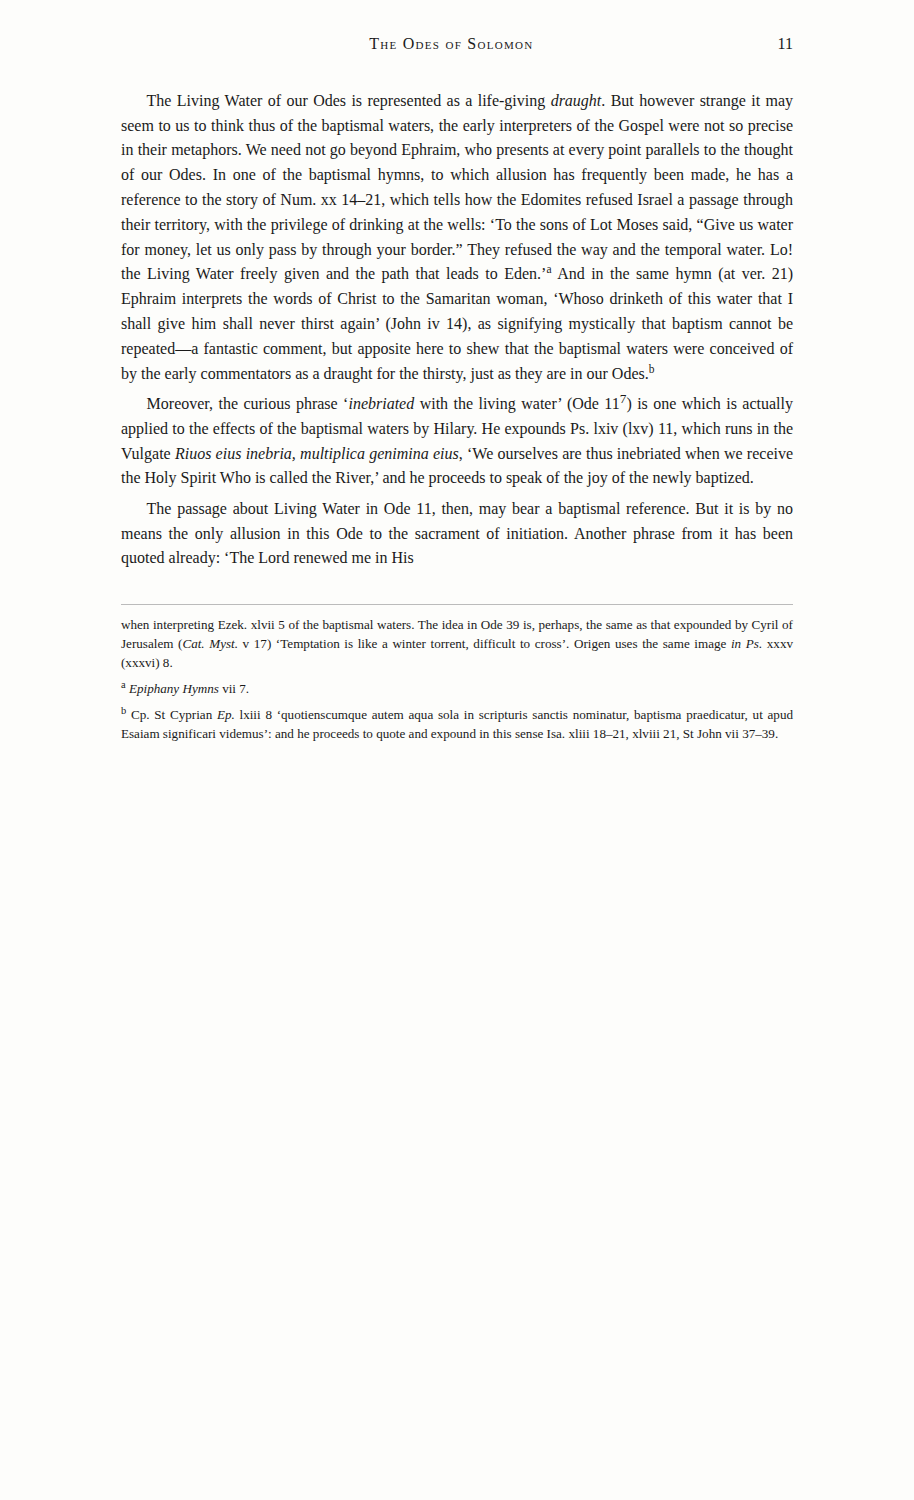The Odes of Solomon 11
The Living Water of our Odes is represented as a life-giving draught. But however strange it may seem to us to think thus of the baptismal waters, the early interpreters of the Gospel were not so precise in their metaphors. We need not go beyond Ephraim, who presents at every point parallels to the thought of our Odes. In one of the baptismal hymns, to which allusion has frequently been made, he has a reference to the story of Num. xx 14–21, which tells how the Edomites refused Israel a passage through their territory, with the privilege of drinking at the wells: ‘To the sons of Lot Moses said, “Give us water for money, let us only pass by through your border.” They refused the way and the temporal water. Lo! the Living Water freely given and the path that leads to Eden.’a And in the same hymn (at ver. 21) Ephraim interprets the words of Christ to the Samaritan woman, ‘Whoso drinketh of this water that I shall give him shall never thirst again’ (John iv 14), as signifying mystically that baptism cannot be repeated—a fantastic comment, but apposite here to shew that the baptismal waters were conceived of by the early commentators as a draught for the thirsty, just as they are in our Odes.b
Moreover, the curious phrase ‘inebriated with the living water’ (Ode 117) is one which is actually applied to the effects of the baptismal waters by Hilary. He expounds Ps. lxiv (lxv) 11, which runs in the Vulgate Riuos eius inebria, multiplica genimina eius, ‘We ourselves are thus inebriated when we receive the Holy Spirit Who is called the River,’ and he proceeds to speak of the joy of the newly baptized.
The passage about Living Water in Ode 11, then, may bear a baptismal reference. But it is by no means the only allusion in this Ode to the sacrament of initiation. Another phrase from it has been quoted already: ‘The Lord renewed me in His
when interpreting Ezek. xlvii 5 of the baptismal waters. The idea in Ode 39 is, perhaps, the same as that expounded by Cyril of Jerusalem (Cat. Myst. v 17) ‘Temptation is like a winter torrent, difficult to cross’. Origen uses the same image in Ps. xxxv (xxxvi) 8.
a Epiphany Hymns vii 7.
b Cp. St Cyprian Ep. lxiii 8 ‘quotienscumque autem aqua sola in scripturis sanctis nominatur, baptisma praedicatur, ut apud Esaiam significari videmus’: and he proceeds to quote and expound in this sense Isa. xliii 18–21, xlviii 21, St John vii 37–39.